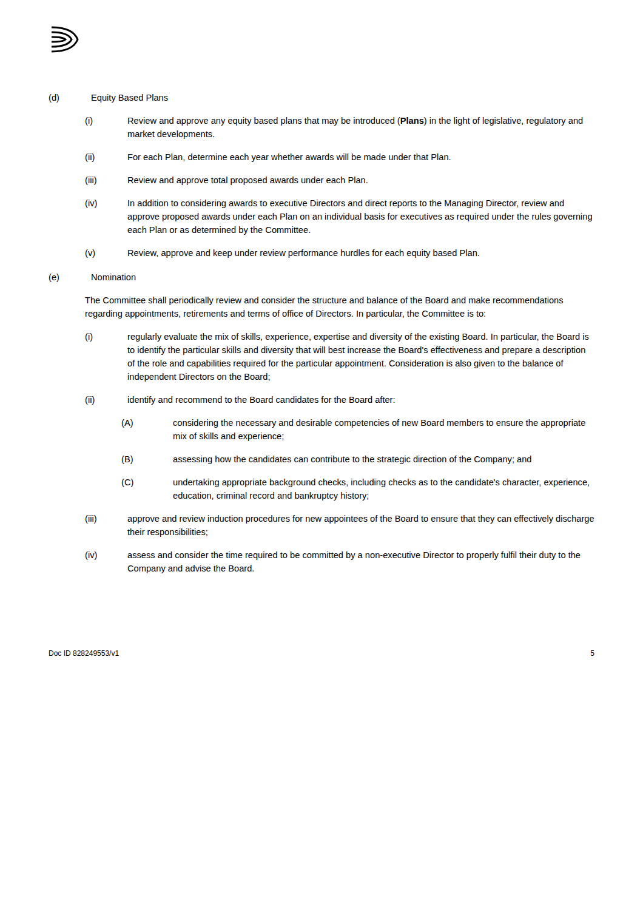(d)
Equity Based Plans
(i)
Review and approve any equity based plans that may be introduced (Plans) in the light of legislative, regulatory and market developments.
(ii)
For each Plan, determine each year whether awards will be made under that Plan.
(iii)
Review and approve total proposed awards under each Plan.
(iv)
In addition to considering awards to executive Directors and direct reports to the Managing Director, review and approve proposed awards under each Plan on an individual basis for executives as required under the rules governing each Plan or as determined by the Committee.
(v)
Review, approve and keep under review performance hurdles for each equity based Plan.
(e)
Nomination
The Committee shall periodically review and consider the structure and balance of the Board and make recommendations regarding appointments, retirements and terms of office of Directors. In particular, the Committee is to:
(i)
regularly evaluate the mix of skills, experience, expertise and diversity of the existing Board. In particular, the Board is to identify the particular skills and diversity that will best increase the Board's effectiveness and prepare a description of the role and capabilities required for the particular appointment. Consideration is also given to the balance of independent Directors on the Board;
(ii)
identify and recommend to the Board candidates for the Board after:
(A)
considering the necessary and desirable competencies of new Board members to ensure the appropriate mix of skills and experience;
(B)
assessing how the candidates can contribute to the strategic direction of the Company; and
(C)
undertaking appropriate background checks, including checks as to the candidate's character, experience, education, criminal record and bankruptcy history;
(iii)
approve and review induction procedures for new appointees of the Board to ensure that they can effectively discharge their responsibilities;
(iv)
assess and consider the time required to be committed by a non-executive Director to properly fulfil their duty to the Company and advise the Board.
Doc ID 828249553/v1
5